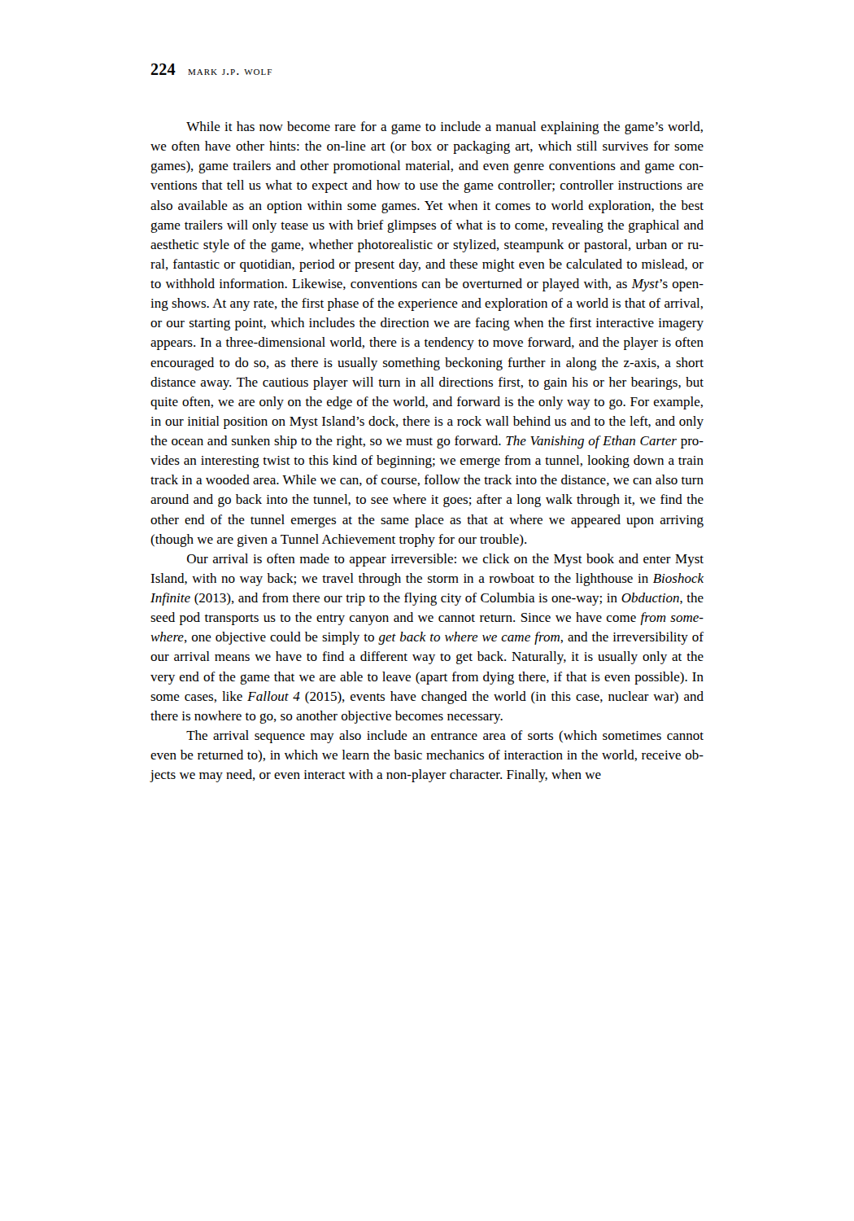224 Mark J.P. Wolf
While it has now become rare for a game to include a manual explaining the game’s world, we often have other hints: the on-line art (or box or packaging art, which still survives for some games), game trailers and other promotional material, and even genre conventions and game conventions that tell us what to expect and how to use the game controller; controller instructions are also available as an option within some games. Yet when it comes to world exploration, the best game trailers will only tease us with brief glimpses of what is to come, revealing the graphical and aesthetic style of the game, whether photorealistic or stylized, steampunk or pastoral, urban or rural, fantastic or quotidian, period or present day, and these might even be calculated to mislead, or to withhold information. Likewise, conventions can be overturned or played with, as Myst’s opening shows. At any rate, the first phase of the experience and exploration of a world is that of arrival, or our starting point, which includes the direction we are facing when the first interactive imagery appears. In a three-dimensional world, there is a tendency to move forward, and the player is often encouraged to do so, as there is usually something beckoning further in along the z-axis, a short distance away. The cautious player will turn in all directions first, to gain his or her bearings, but quite often, we are only on the edge of the world, and forward is the only way to go. For example, in our initial position on Myst Island’s dock, there is a rock wall behind us and to the left, and only the ocean and sunken ship to the right, so we must go forward. The Vanishing of Ethan Carter provides an interesting twist to this kind of beginning; we emerge from a tunnel, looking down a train track in a wooded area. While we can, of course, follow the track into the distance, we can also turn around and go back into the tunnel, to see where it goes; after a long walk through it, we find the other end of the tunnel emerges at the same place as that at where we appeared upon arriving (though we are given a Tunnel Achievement trophy for our trouble).
Our arrival is often made to appear irreversible: we click on the Myst book and enter Myst Island, with no way back; we travel through the storm in a rowboat to the lighthouse in Bioshock Infinite (2013), and from there our trip to the flying city of Columbia is one-way; in Obduction, the seed pod transports us to the entry canyon and we cannot return. Since we have come from somewhere, one objective could be simply to get back to where we came from, and the irreversibility of our arrival means we have to find a different way to get back. Naturally, it is usually only at the very end of the game that we are able to leave (apart from dying there, if that is even possible). In some cases, like Fallout 4 (2015), events have changed the world (in this case, nuclear war) and there is nowhere to go, so another objective becomes necessary.
The arrival sequence may also include an entrance area of sorts (which sometimes cannot even be returned to), in which we learn the basic mechanics of interaction in the world, receive objects we may need, or even interact with a non-player character. Finally, when we